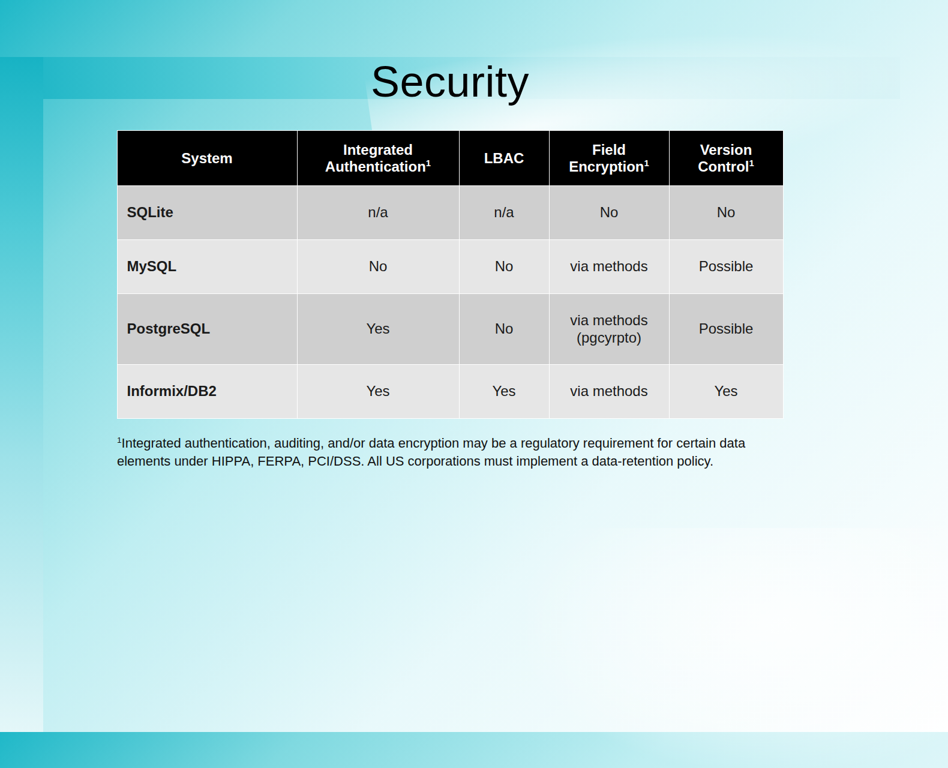Security
| System | Integrated Authentication 1 | LBAC | Field Encryption 1 | Version Control 1 |
| --- | --- | --- | --- | --- |
| SQLite | n/a | n/a | No | No |
| MySQL | No | No | via methods | Possible |
| PostgreSQL | Yes | No | via methods (pgcyrpto) | Possible |
| Informix/DB2 | Yes | Yes | via methods | Yes |
1 Integrated authentication, auditing, and/or data encryption may be a regulatory requirement for certain data elements under HIPPA, FERPA, PCI/DSS. All US corporations must implement a data-retention policy.